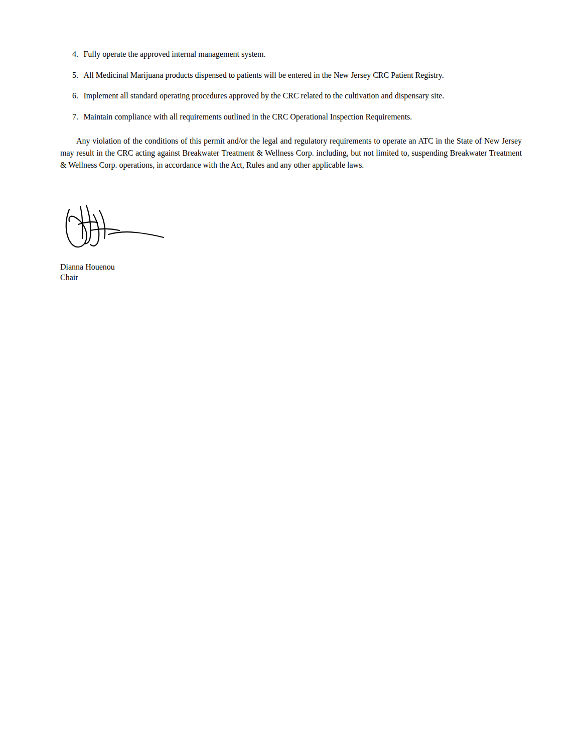Fully operate the approved internal management system.
All Medicinal Marijuana products dispensed to patients will be entered in the New Jersey CRC Patient Registry.
Implement all standard operating procedures approved by the CRC related to the cultivation and dispensary site.
Maintain compliance with all requirements outlined in the CRC Operational Inspection Requirements.
Any violation of the conditions of this permit and/or the legal and regulatory requirements to operate an ATC in the State of New Jersey may result in the CRC acting against Breakwater Treatment & Wellness Corp. including, but not limited to, suspending Breakwater Treatment & Wellness Corp. operations, in accordance with the Act, Rules and any other applicable laws.
Dianna Houenou
Chair